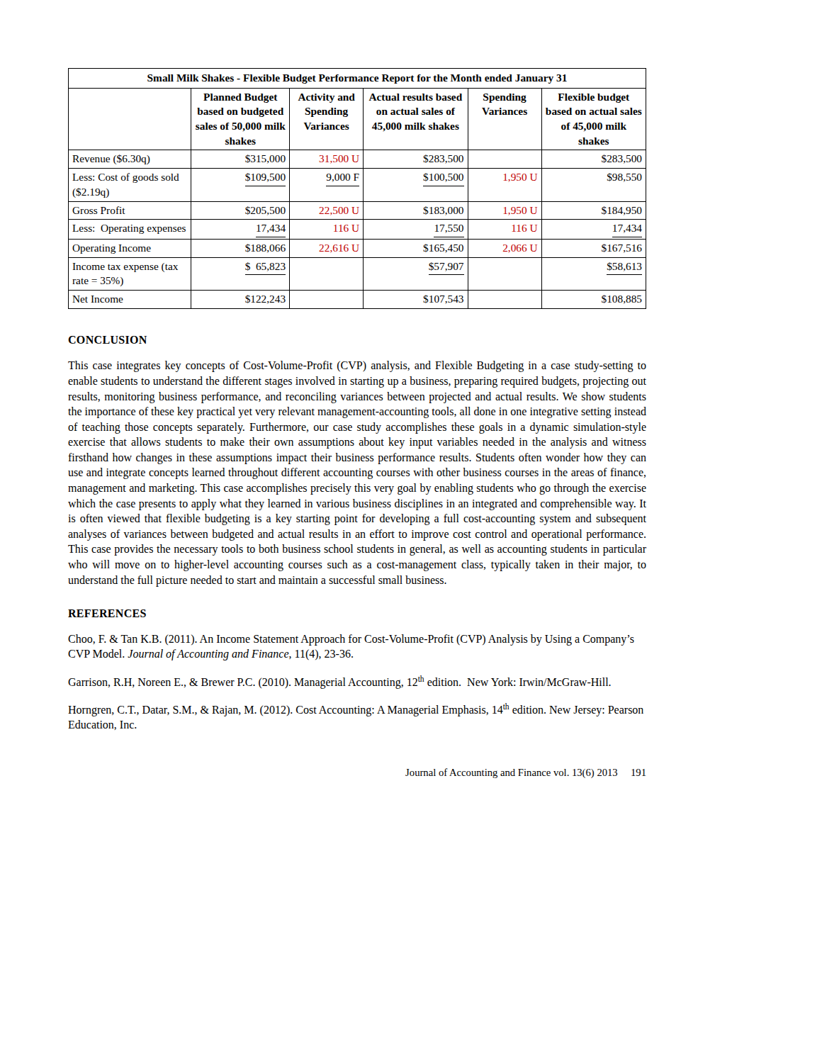Small Milk Shakes - Flexible Budget Performance Report for the Month ended January 31
| | Planned Budget based on budgeted sales of 50,000 milk shakes | Activity and Spending Variances | Actual results based on actual sales of 45,000 milk shakes | Spending Variances | Flexible budget based on actual sales of 45,000 milk shakes |
| --- | --- | --- | --- | --- | --- |
| Revenue ($6.30q) | $315,000 | 31,500 U | $283,500 | | $283,500 |
| Less: Cost of goods sold ($2.19q) | $109,500 | 9,000 F | $100,500 | 1,950 U | $98,550 |
| Gross Profit | $205,500 | 22,500 U | $183,000 | 1,950 U | $184,950 |
| Less: Operating expenses | 17,434 | 116 U | 17,550 | 116 U | 17,434 |
| Operating Income | $188,066 | 22,616 U | $165,450 | 2,066 U | $167,516 |
| Income tax expense (tax rate = 35%) | $ 65,823 | | $57,907 | | $58,613 |
| Net Income | $122,243 | | $107,543 | | $108,885 |
CONCLUSION
This case integrates key concepts of Cost-Volume-Profit (CVP) analysis, and Flexible Budgeting in a case study-setting to enable students to understand the different stages involved in starting up a business, preparing required budgets, projecting out results, monitoring business performance, and reconciling variances between projected and actual results. We show students the importance of these key practical yet very relevant management-accounting tools, all done in one integrative setting instead of teaching those concepts separately. Furthermore, our case study accomplishes these goals in a dynamic simulation-style exercise that allows students to make their own assumptions about key input variables needed in the analysis and witness firsthand how changes in these assumptions impact their business performance results. Students often wonder how they can use and integrate concepts learned throughout different accounting courses with other business courses in the areas of finance, management and marketing. This case accomplishes precisely this very goal by enabling students who go through the exercise which the case presents to apply what they learned in various business disciplines in an integrated and comprehensible way. It is often viewed that flexible budgeting is a key starting point for developing a full cost-accounting system and subsequent analyses of variances between budgeted and actual results in an effort to improve cost control and operational performance. This case provides the necessary tools to both business school students in general, as well as accounting students in particular who will move on to higher-level accounting courses such as a cost-management class, typically taken in their major, to understand the full picture needed to start and maintain a successful small business.
REFERENCES
Choo, F. & Tan K.B. (2011). An Income Statement Approach for Cost-Volume-Profit (CVP) Analysis by Using a Company’s CVP Model. Journal of Accounting and Finance, 11(4), 23-36.
Garrison, R.H, Noreen E., & Brewer P.C. (2010). Managerial Accounting, 12th edition. New York: Irwin/McGraw-Hill.
Horngren, C.T., Datar, S.M., & Rajan, M. (2012). Cost Accounting: A Managerial Emphasis, 14th edition. New Jersey: Pearson Education, Inc.
Journal of Accounting and Finance vol. 13(6) 2013 191